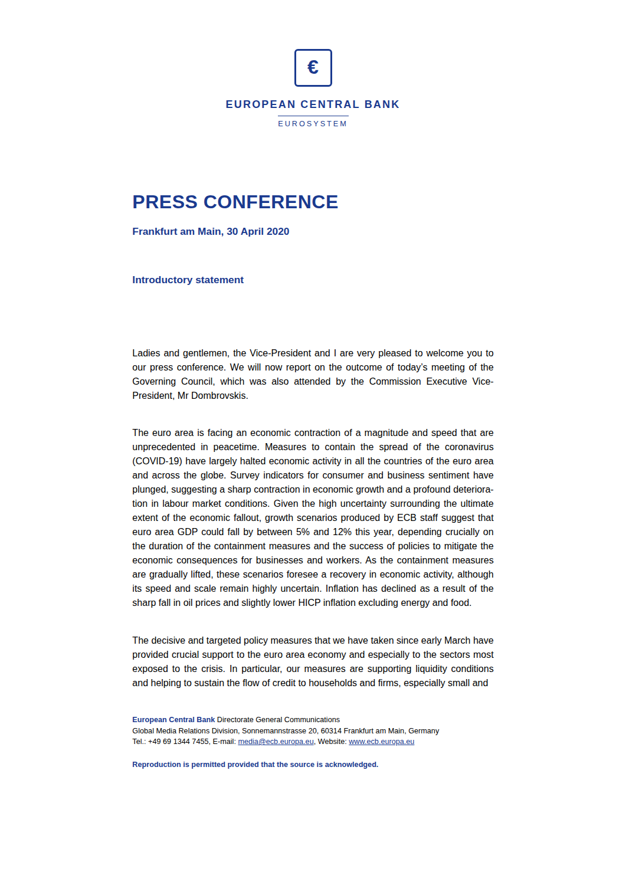EUROPEAN CENTRAL BANK
EUROSYSTEM
PRESS CONFERENCE
Frankfurt am Main, 30 April 2020
Introductory statement
Ladies and gentlemen, the Vice-President and I are very pleased to welcome you to our press conference. We will now report on the outcome of today’s meeting of the Governing Council, which was also attended by the Commission Executive Vice-President, Mr Dombrovskis.
The euro area is facing an economic contraction of a magnitude and speed that are unprecedented in peacetime. Measures to contain the spread of the coronavirus (COVID-19) have largely halted economic activity in all the countries of the euro area and across the globe. Survey indicators for consumer and business sentiment have plunged, suggesting a sharp contraction in economic growth and a profound deterioration in labour market conditions. Given the high uncertainty surrounding the ultimate extent of the economic fallout, growth scenarios produced by ECB staff suggest that euro area GDP could fall by between 5% and 12% this year, depending crucially on the duration of the containment measures and the success of policies to mitigate the economic consequences for businesses and workers. As the containment measures are gradually lifted, these scenarios foresee a recovery in economic activity, although its speed and scale remain highly uncertain. Inflation has declined as a result of the sharp fall in oil prices and slightly lower HICP inflation excluding energy and food.
The decisive and targeted policy measures that we have taken since early March have provided crucial support to the euro area economy and especially to the sectors most exposed to the crisis. In particular, our measures are supporting liquidity conditions and helping to sustain the flow of credit to households and firms, especially small and
European Central Bank Directorate General Communications
Global Media Relations Division, Sonnemannstrasse 20, 60314 Frankfurt am Main, Germany
Tel.: +49 69 1344 7455, E-mail: media@ecb.europa.eu, Website: www.ecb.europa.eu
Reproduction is permitted provided that the source is acknowledged.